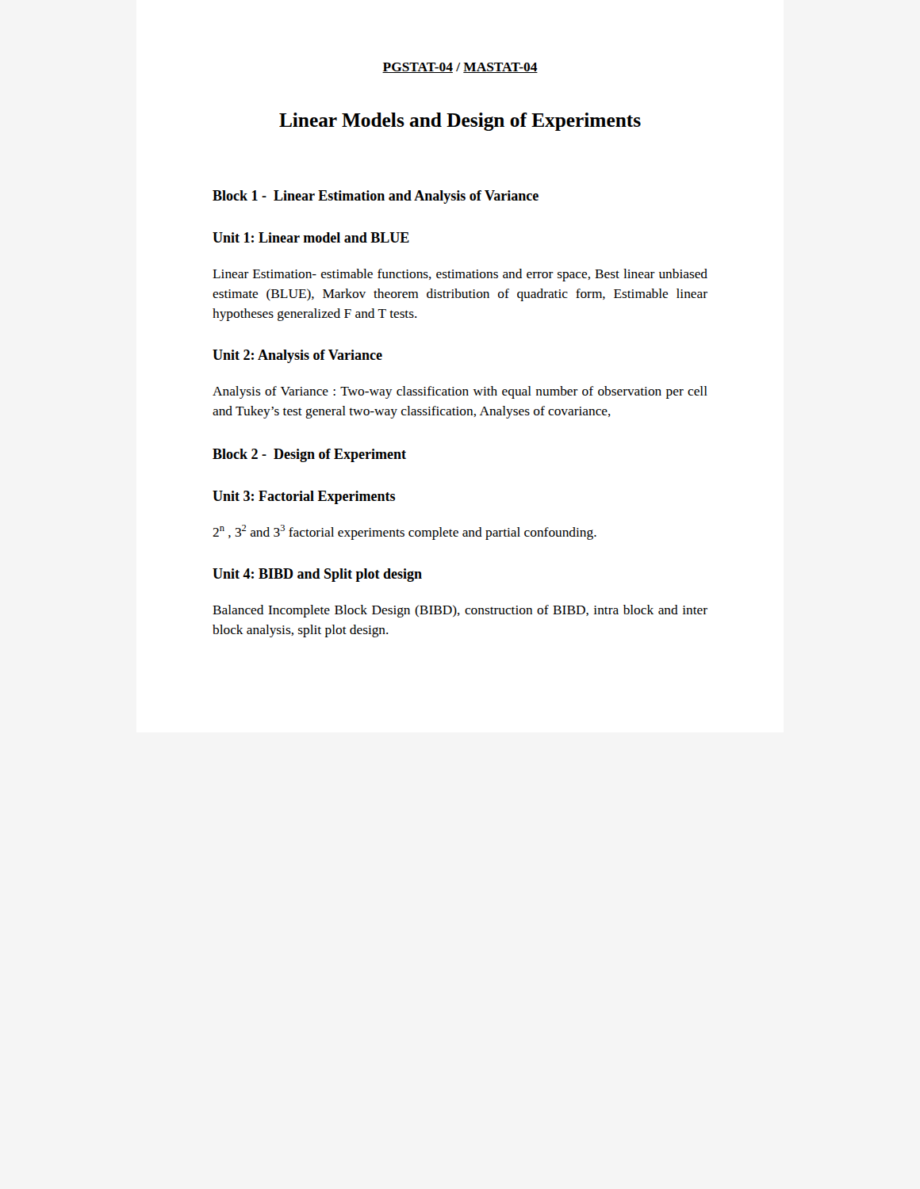PGSTAT-04 / MASTAT-04
Linear Models and Design of Experiments
Block 1 - Linear Estimation and Analysis of Variance
Unit 1: Linear model and BLUE
Linear Estimation- estimable functions, estimations and error space, Best linear unbiased estimate (BLUE), Markov theorem distribution of quadratic form, Estimable linear hypotheses generalized F and T tests.
Unit 2: Analysis of Variance
Analysis of Variance : Two-way classification with equal number of observation per cell and Tukey’s test general two-way classification, Analyses of covariance,
Block 2 - Design of Experiment
Unit 3: Factorial Experiments
2n , 32 and 33 factorial experiments complete and partial confounding.
Unit 4: BIBD and Split plot design
Balanced Incomplete Block Design (BIBD), construction of BIBD, intra block and inter block analysis, split plot design.